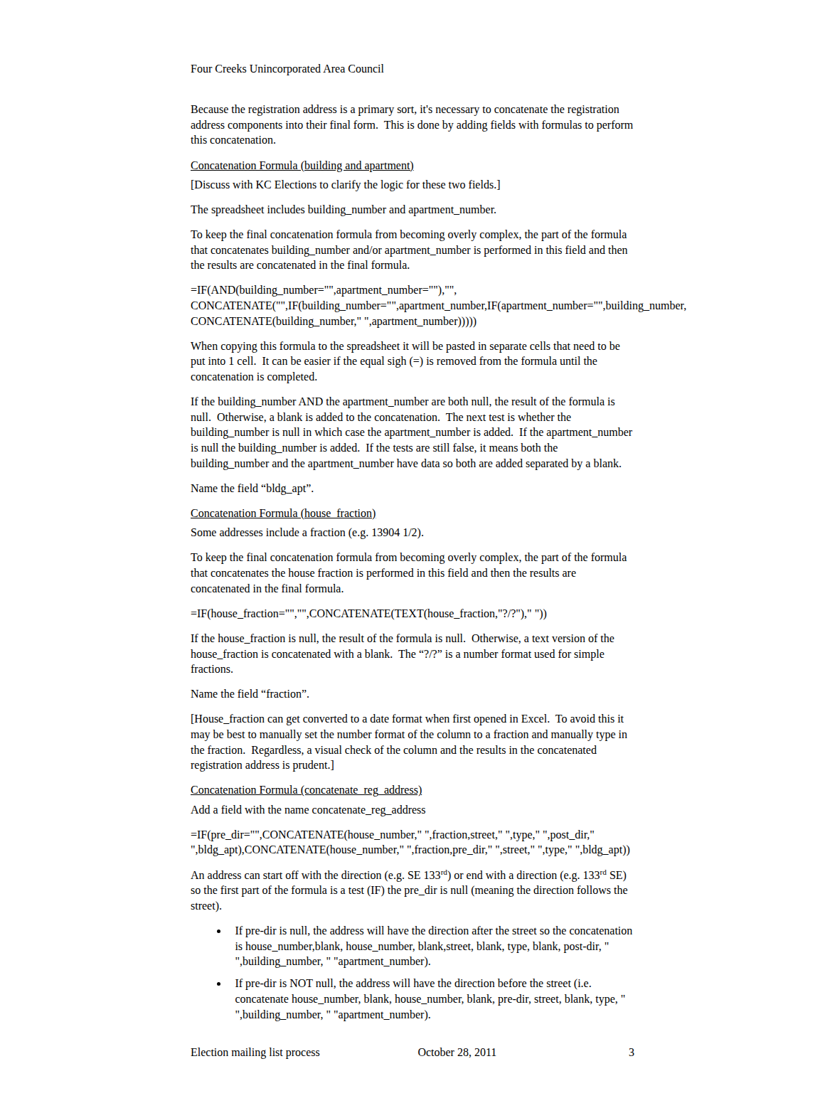Four Creeks Unincorporated Area Council
Because the registration address is a primary sort, it's necessary to concatenate the registration address components into their final form. This is done by adding fields with formulas to perform this concatenation.
Concatenation Formula (building and apartment)
[Discuss with KC Elections to clarify the logic for these two fields.]
The spreadsheet includes building_number and apartment_number.
To keep the final concatenation formula from becoming overly complex, the part of the formula that concatenates building_number and/or apartment_number is performed in this field and then the results are concatenated in the final formula.
=IF(AND(building_number="",apartment_number=""),"", CONCATENATE("",IF(building_number="",apartment_number,IF(apartment_number="",building_number, CONCATENATE(building_number," ",apartment_number)))))
When copying this formula to the spreadsheet it will be pasted in separate cells that need to be put into 1 cell. It can be easier if the equal sigh (=) is removed from the formula until the concatenation is completed.
If the building_number AND the apartment_number are both null, the result of the formula is null. Otherwise, a blank is added to the concatenation. The next test is whether the building_number is null in which case the apartment_number is added. If the apartment_number is null the building_number is added. If the tests are still false, it means both the building_number and the apartment_number have data so both are added separated by a blank.
Name the field “bldg_apt”.
Concatenation Formula (house_fraction)
Some addresses include a fraction (e.g. 13904 1/2).
To keep the final concatenation formula from becoming overly complex, the part of the formula that concatenates the house fraction is performed in this field and then the results are concatenated in the final formula.
=IF(house_fraction="","",CONCATENATE(TEXT(house_fraction,"?/?")," "))
If the house_fraction is null, the result of the formula is null. Otherwise, a text version of the house_fraction is concatenated with a blank. The “?/?” is a number format used for simple fractions.
Name the field “fraction”.
[House_fraction can get converted to a date format when first opened in Excel. To avoid this it may be best to manually set the number format of the column to a fraction and manually type in the fraction. Regardless, a visual check of the column and the results in the concatenated registration address is prudent.]
Concatenation Formula (concatenate_reg_address)
Add a field with the name concatenate_reg_address
=IF(pre_dir="",CONCATENATE(house_number," ",fraction,street," ",type," ",post_dir," ",bldg_apt),CONCATENATE(house_number," ",fraction,pre_dir," ",street," ",type," ",bldg_apt))
An address can start off with the direction (e.g. SE 133rd) or end with a direction (e.g. 133rd SE) so the first part of the formula is a test (IF) the pre_dir is null (meaning the direction follows the street).
If pre-dir is null, the address will have the direction after the street so the concatenation is house_number,blank, house_number, blank,street, blank, type, blank, post-dir, " ",building_number, " "apartment_number).
If pre-dir is NOT null, the address will have the direction before the street (i.e. concatenate house_number, blank, house_number, blank, pre-dir, street, blank, type, " ",building_number, " "apartment_number).
Election mailing list process
October 28, 2011
3